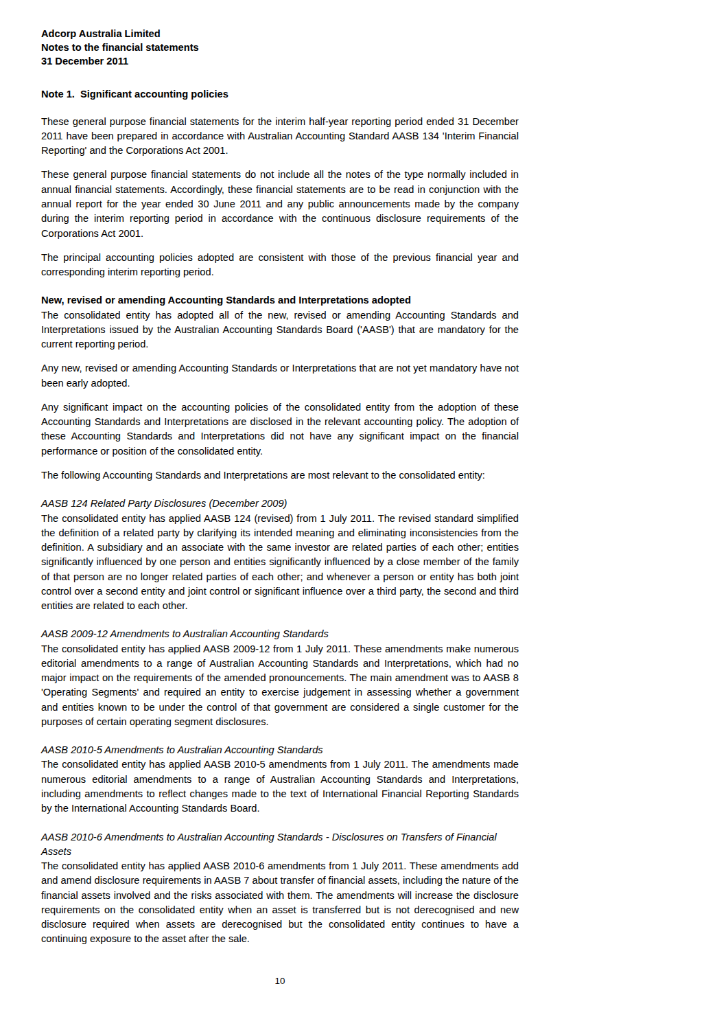Adcorp Australia Limited
Notes to the financial statements
31 December 2011
Note 1. Significant accounting policies
These general purpose financial statements for the interim half-year reporting period ended 31 December 2011 have been prepared in accordance with Australian Accounting Standard AASB 134 'Interim Financial Reporting' and the Corporations Act 2001.
These general purpose financial statements do not include all the notes of the type normally included in annual financial statements. Accordingly, these financial statements are to be read in conjunction with the annual report for the year ended 30 June 2011 and any public announcements made by the company during the interim reporting period in accordance with the continuous disclosure requirements of the Corporations Act 2001.
The principal accounting policies adopted are consistent with those of the previous financial year and corresponding interim reporting period.
New, revised or amending Accounting Standards and Interpretations adopted
The consolidated entity has adopted all of the new, revised or amending Accounting Standards and Interpretations issued by the Australian Accounting Standards Board ('AASB') that are mandatory for the current reporting period.
Any new, revised or amending Accounting Standards or Interpretations that are not yet mandatory have not been early adopted.
Any significant impact on the accounting policies of the consolidated entity from the adoption of these Accounting Standards and Interpretations are disclosed in the relevant accounting policy. The adoption of these Accounting Standards and Interpretations did not have any significant impact on the financial performance or position of the consolidated entity.
The following Accounting Standards and Interpretations are most relevant to the consolidated entity:
AASB 124 Related Party Disclosures (December 2009)
The consolidated entity has applied AASB 124 (revised) from 1 July 2011. The revised standard simplified the definition of a related party by clarifying its intended meaning and eliminating inconsistencies from the definition. A subsidiary and an associate with the same investor are related parties of each other; entities significantly influenced by one person and entities significantly influenced by a close member of the family of that person are no longer related parties of each other; and whenever a person or entity has both joint control over a second entity and joint control or significant influence over a third party, the second and third entities are related to each other.
AASB 2009-12 Amendments to Australian Accounting Standards
The consolidated entity has applied AASB 2009-12 from 1 July 2011. These amendments make numerous editorial amendments to a range of Australian Accounting Standards and Interpretations, which had no major impact on the requirements of the amended pronouncements. The main amendment was to AASB 8 'Operating Segments' and required an entity to exercise judgement in assessing whether a government and entities known to be under the control of that government are considered a single customer for the purposes of certain operating segment disclosures.
AASB 2010-5 Amendments to Australian Accounting Standards
The consolidated entity has applied AASB 2010-5 amendments from 1 July 2011. The amendments made numerous editorial amendments to a range of Australian Accounting Standards and Interpretations, including amendments to reflect changes made to the text of International Financial Reporting Standards by the International Accounting Standards Board.
AASB 2010-6 Amendments to Australian Accounting Standards - Disclosures on Transfers of Financial Assets
The consolidated entity has applied AASB 2010-6 amendments from 1 July 2011. These amendments add and amend disclosure requirements in AASB 7 about transfer of financial assets, including the nature of the financial assets involved and the risks associated with them. The amendments will increase the disclosure requirements on the consolidated entity when an asset is transferred but is not derecognised and new disclosure required when assets are derecognised but the consolidated entity continues to have a continuing exposure to the asset after the sale.
10